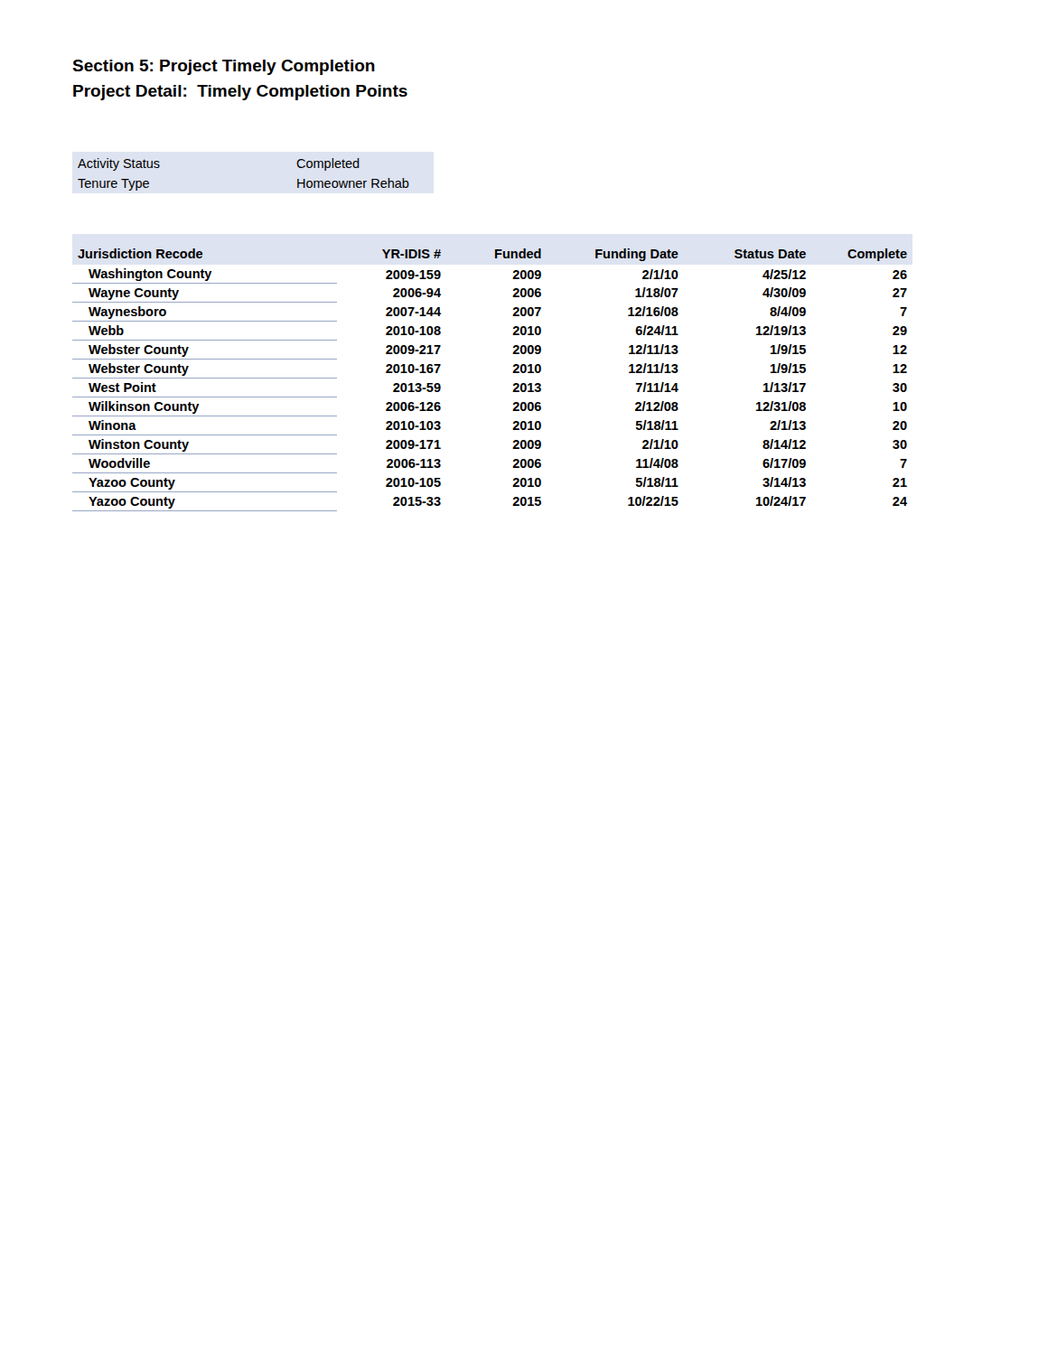Section 5: Project Timely Completion
Project Detail: Timely Completion Points
| Activity Status | Completed |
| Tenure Type | Homeowner Rehab |
| Jurisdiction Recode | YR-IDIS # | Funded | Funding Date | Status Date | Complete |
| --- | --- | --- | --- | --- | --- |
| Washington County | 2009-159 | 2009 | 2/1/10 | 4/25/12 | 26 |
| Wayne County | 2006-94 | 2006 | 1/18/07 | 4/30/09 | 27 |
| Waynesboro | 2007-144 | 2007 | 12/16/08 | 8/4/09 | 7 |
| Webb | 2010-108 | 2010 | 6/24/11 | 12/19/13 | 29 |
| Webster County | 2009-217 | 2009 | 12/11/13 | 1/9/15 | 12 |
| Webster County | 2010-167 | 2010 | 12/11/13 | 1/9/15 | 12 |
| West Point | 2013-59 | 2013 | 7/11/14 | 1/13/17 | 30 |
| Wilkinson County | 2006-126 | 2006 | 2/12/08 | 12/31/08 | 10 |
| Winona | 2010-103 | 2010 | 5/18/11 | 2/1/13 | 20 |
| Winston County | 2009-171 | 2009 | 2/1/10 | 8/14/12 | 30 |
| Woodville | 2006-113 | 2006 | 11/4/08 | 6/17/09 | 7 |
| Yazoo County | 2010-105 | 2010 | 5/18/11 | 3/14/13 | 21 |
| Yazoo County | 2015-33 | 2015 | 10/22/15 | 10/24/17 | 24 |